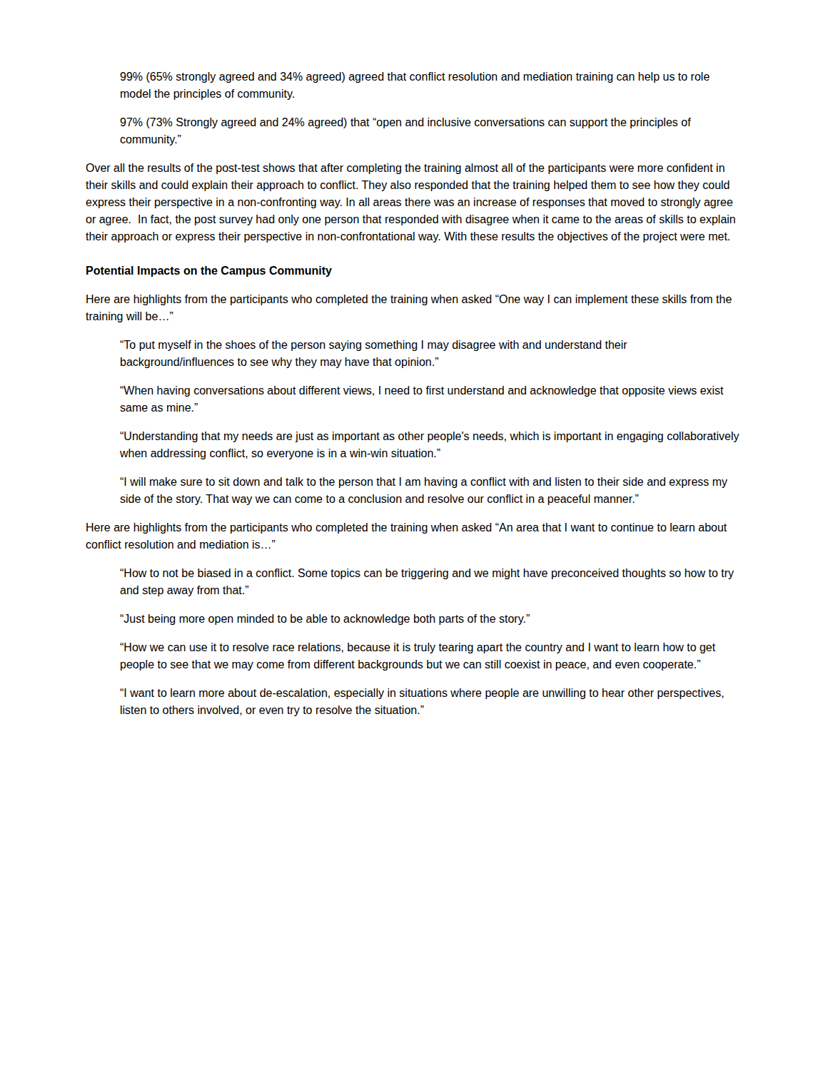99% (65% strongly agreed and 34% agreed) agreed that conflict resolution and mediation training can help us to role model the principles of community.
97% (73% Strongly agreed and 24% agreed) that “open and inclusive conversations can support the principles of community.”
Over all the results of the post-test shows that after completing the training almost all of the participants were more confident in their skills and could explain their approach to conflict. They also responded that the training helped them to see how they could express their perspective in a non-confronting way. In all areas there was an increase of responses that moved to strongly agree or agree. In fact, the post survey had only one person that responded with disagree when it came to the areas of skills to explain their approach or express their perspective in non-confrontational way. With these results the objectives of the project were met.
Potential Impacts on the Campus Community
Here are highlights from the participants who completed the training when asked “One way I can implement these skills from the training will be…”
“To put myself in the shoes of the person saying something I may disagree with and understand their background/influences to see why they may have that opinion.”
“When having conversations about different views, I need to first understand and acknowledge that opposite views exist same as mine.”
“Understanding that my needs are just as important as other people's needs, which is important in engaging collaboratively when addressing conflict, so everyone is in a win-win situation.”
“I will make sure to sit down and talk to the person that I am having a conflict with and listen to their side and express my side of the story. That way we can come to a conclusion and resolve our conflict in a peaceful manner.”
Here are highlights from the participants who completed the training when asked “An area that I want to continue to learn about conflict resolution and mediation is…”
“How to not be biased in a conflict. Some topics can be triggering and we might have preconceived thoughts so how to try and step away from that.”
“Just being more open minded to be able to acknowledge both parts of the story.”
“How we can use it to resolve race relations, because it is truly tearing apart the country and I want to learn how to get people to see that we may come from different backgrounds but we can still coexist in peace, and even cooperate.”
“I want to learn more about de-escalation, especially in situations where people are unwilling to hear other perspectives, listen to others involved, or even try to resolve the situation.”